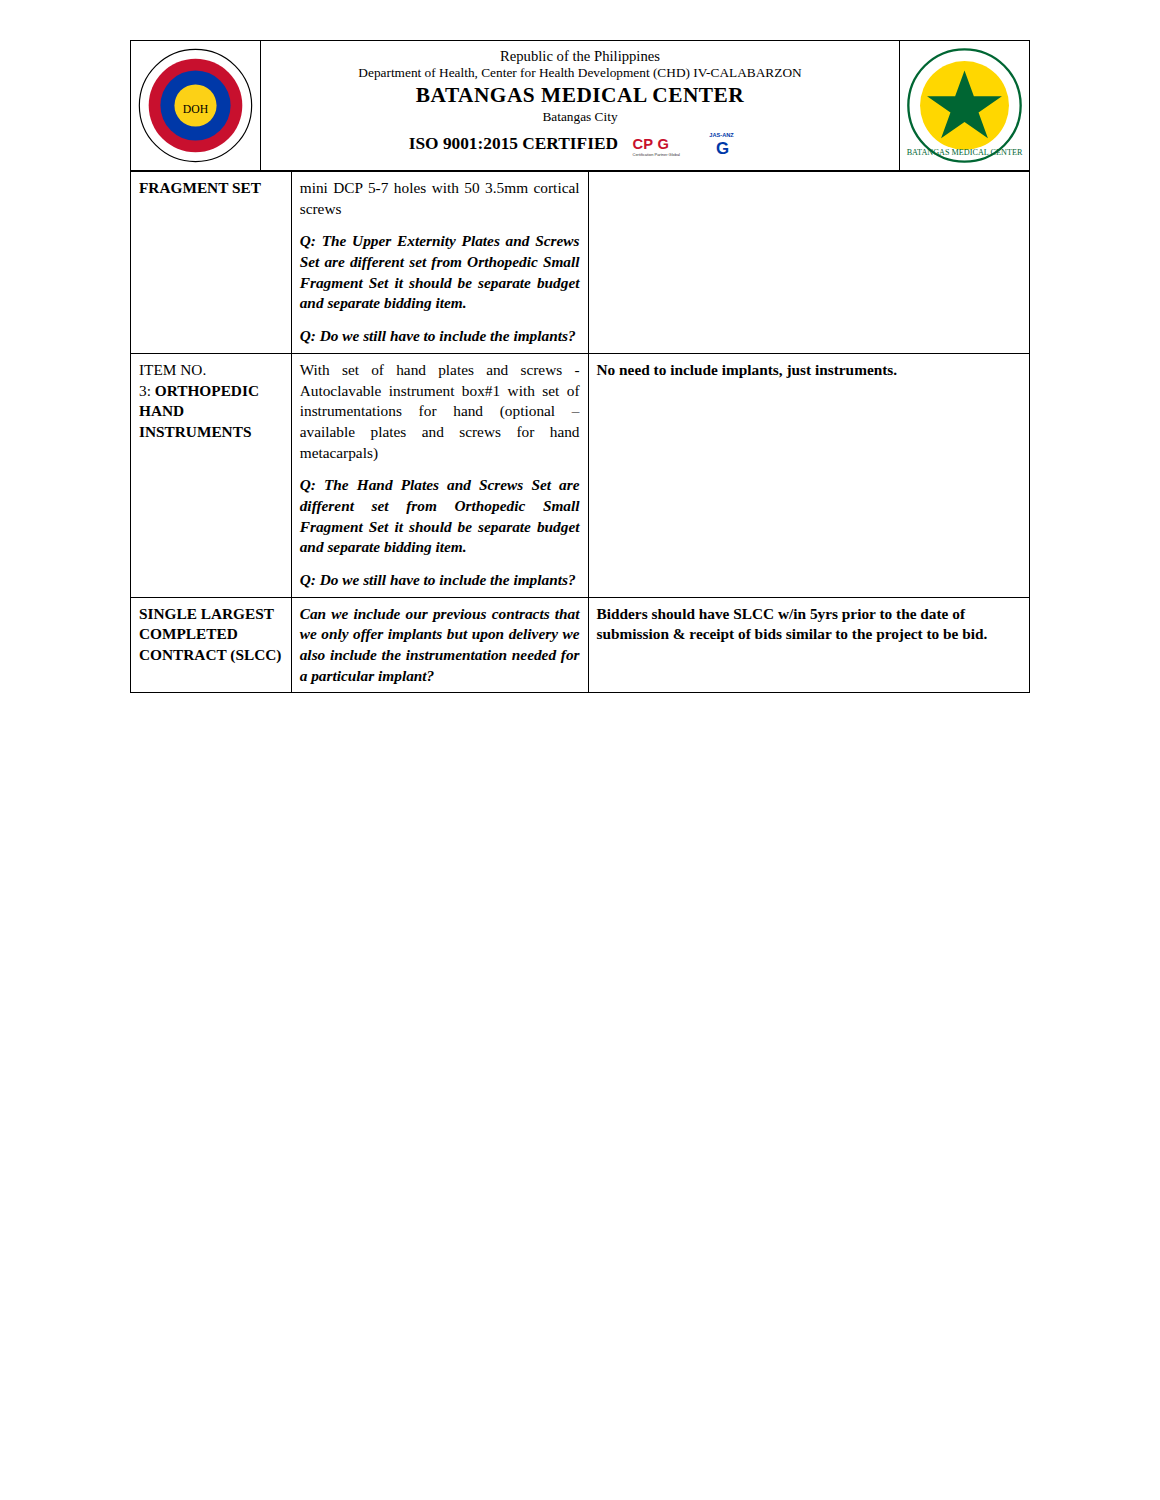Republic of the Philippines
Department of Health, Center for Health Development (CHD) IV-CALABARZON
BATANGAS MEDICAL CENTER
Batangas City
ISO 9001:2015 CERTIFIED
| FRAGMENT SET | mini DCP 5-7 holes with 50 3.5mm cortical screws Q: The Upper Externity Plates and Screws Set are different set from Orthopedic Small Fragment Set it should be separate budget and separate bidding item. Q: Do we still have to include the implants? | |
| ITEM NO. 3: ORTHOPEDIC HAND INSTRUMENTS | With set of hand plates and screws -Autoclavable instrument box#1 with set of instrumentations for hand (optional – available plates and screws for hand metacarpals) Q: The Hand Plates and Screws Set are different set from Orthopedic Small Fragment Set it should be separate budget and separate bidding item. Q: Do we still have to include the implants? | No need to include implants, just instruments. |
| SINGLE LARGEST COMPLETED CONTRACT (SLCC) | Can we include our previous contracts that we only offer implants but upon delivery we also include the instrumentation needed for a particular implant? | Bidders should have SLCC w/in 5yrs prior to the date of submission & receipt of bids similar to the project to be bid. |